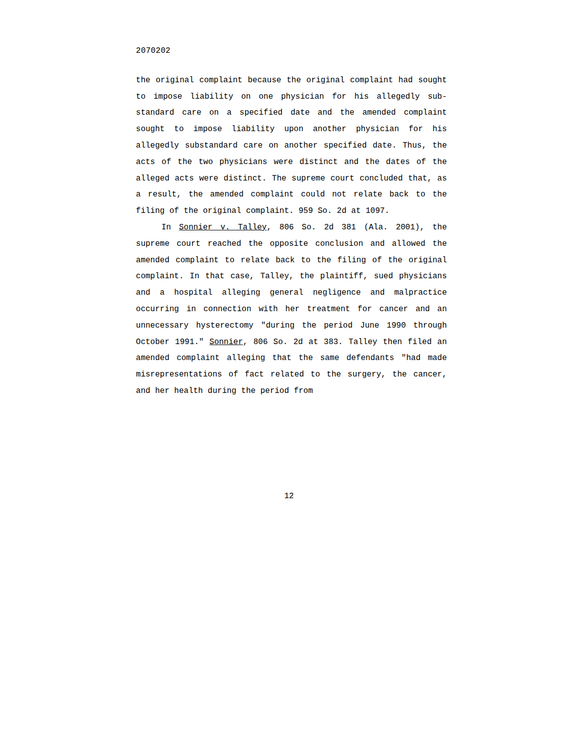2070202
the original complaint because the original complaint had sought to impose liability on one physician for his allegedly sub-standard care on a specified date and the amended complaint sought to impose liability upon another physician for his allegedly substandard care on another specified date. Thus, the acts of the two physicians were distinct and the dates of the alleged acts were distinct. The supreme court concluded that, as a result, the amended complaint could not relate back to the filing of the original complaint. 959 So. 2d at 1097.
In Sonnier v. Talley, 806 So. 2d 381 (Ala. 2001), the supreme court reached the opposite conclusion and allowed the amended complaint to relate back to the filing of the original complaint. In that case, Talley, the plaintiff, sued physicians and a hospital alleging general negligence and malpractice occurring in connection with her treatment for cancer and an unnecessary hysterectomy "during the period June 1990 through October 1991." Sonnier, 806 So. 2d at 383. Talley then filed an amended complaint alleging that the same defendants "had made misrepresentations of fact related to the surgery, the cancer, and her health during the period from
12